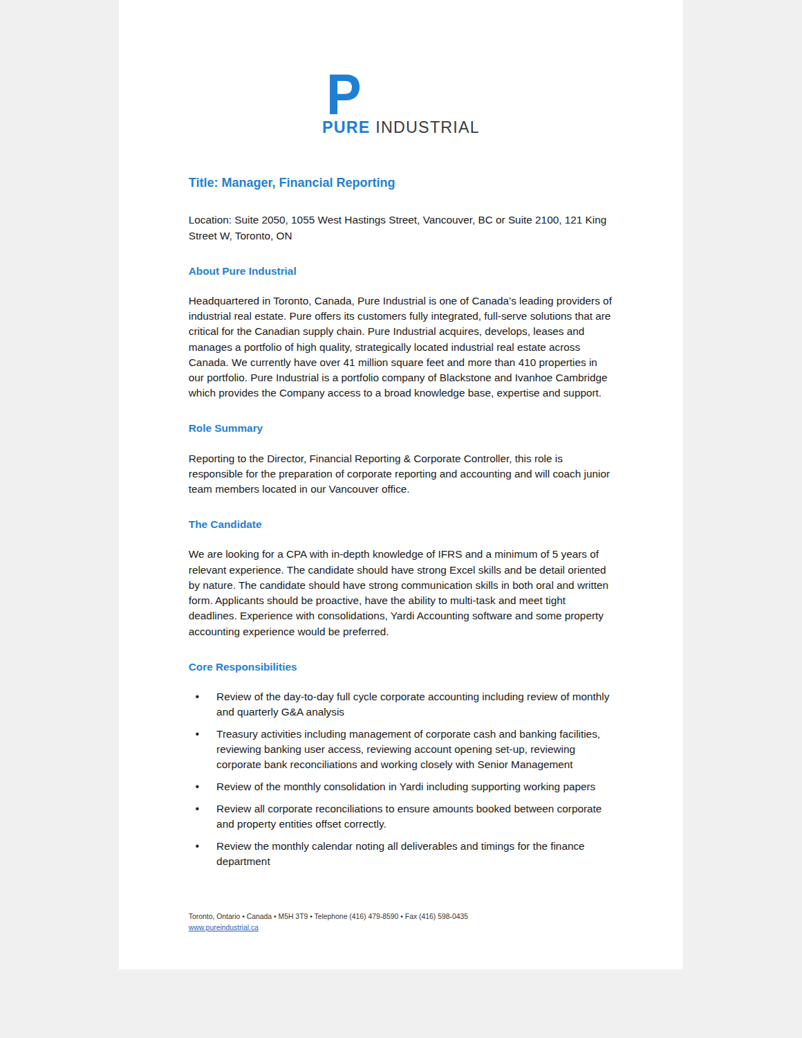P PURE INDUSTRIAL
Title: Manager, Financial Reporting
Location: Suite 2050, 1055 West Hastings Street, Vancouver, BC or Suite 2100, 121 King Street W, Toronto, ON
About Pure Industrial
Headquartered in Toronto, Canada, Pure Industrial is one of Canada’s leading providers of industrial real estate. Pure offers its customers fully integrated, full-serve solutions that are critical for the Canadian supply chain. Pure Industrial acquires, develops, leases and manages a portfolio of high quality, strategically located industrial real estate across Canada. We currently have over 41 million square feet and more than 410 properties in our portfolio. Pure Industrial is a portfolio company of Blackstone and Ivanhoe Cambridge which provides the Company access to a broad knowledge base, expertise and support.
Role Summary
Reporting to the Director, Financial Reporting & Corporate Controller, this role is responsible for the preparation of corporate reporting and accounting and will coach junior team members located in our Vancouver office.
The Candidate
We are looking for a CPA with in-depth knowledge of IFRS and a minimum of 5 years of relevant experience. The candidate should have strong Excel skills and be detail oriented by nature. The candidate should have strong communication skills in both oral and written form. Applicants should be proactive, have the ability to multi-task and meet tight deadlines. Experience with consolidations, Yardi Accounting software and some property accounting experience would be preferred.
Core Responsibilities
Review of the day-to-day full cycle corporate accounting including review of monthly and quarterly G&A analysis
Treasury activities including management of corporate cash and banking facilities, reviewing banking user access, reviewing account opening set-up, reviewing corporate bank reconciliations and working closely with Senior Management
Review of the monthly consolidation in Yardi including supporting working papers
Review all corporate reconciliations to ensure amounts booked between corporate and property entities offset correctly.
Review the monthly calendar noting all deliverables and timings for the finance department
Toronto, Ontario • Canada • M5H 3T9 • Telephone (416) 479-8590 • Fax (416) 598-0435
www.pureindustrial.ca